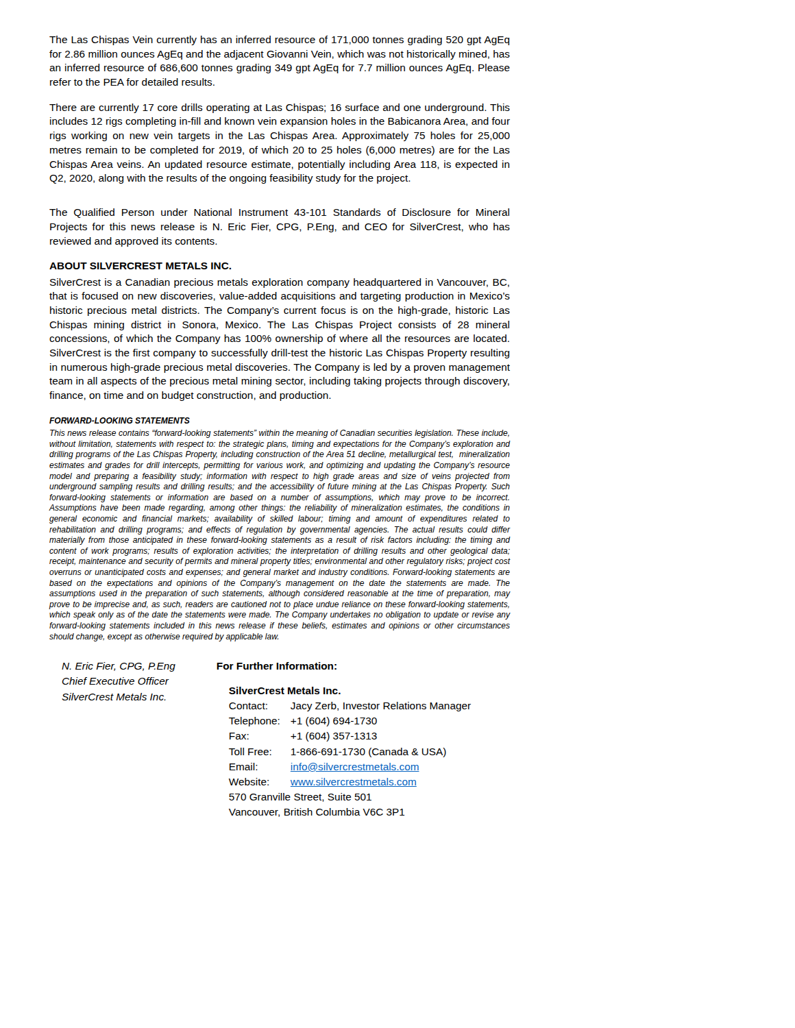The Las Chispas Vein currently has an inferred resource of 171,000 tonnes grading 520 gpt AgEq for 2.86 million ounces AgEq and the adjacent Giovanni Vein, which was not historically mined, has an inferred resource of 686,600 tonnes grading 349 gpt AgEq for 7.7 million ounces AgEq. Please refer to the PEA for detailed results.
There are currently 17 core drills operating at Las Chispas; 16 surface and one underground. This includes 12 rigs completing in-fill and known vein expansion holes in the Babicanora Area, and four rigs working on new vein targets in the Las Chispas Area. Approximately 75 holes for 25,000 metres remain to be completed for 2019, of which 20 to 25 holes (6,000 metres) are for the Las Chispas Area veins. An updated resource estimate, potentially including Area 118, is expected in Q2, 2020, along with the results of the ongoing feasibility study for the project.
The Qualified Person under National Instrument 43-101 Standards of Disclosure for Mineral Projects for this news release is N. Eric Fier, CPG, P.Eng, and CEO for SilverCrest, who has reviewed and approved its contents.
About SilverCrest Metals Inc.
SilverCrest is a Canadian precious metals exploration company headquartered in Vancouver, BC, that is focused on new discoveries, value-added acquisitions and targeting production in Mexico’s historic precious metal districts. The Company’s current focus is on the high-grade, historic Las Chispas mining district in Sonora, Mexico. The Las Chispas Project consists of 28 mineral concessions, of which the Company has 100% ownership of where all the resources are located. SilverCrest is the first company to successfully drill-test the historic Las Chispas Property resulting in numerous high-grade precious metal discoveries. The Company is led by a proven management team in all aspects of the precious metal mining sector, including taking projects through discovery, finance, on time and on budget construction, and production.
FORWARD-LOOKING STATEMENTS
This news release contains “forward-looking statements” within the meaning of Canadian securities legislation. These include, without limitation, statements with respect to: the strategic plans, timing and expectations for the Company’s exploration and drilling programs of the Las Chispas Property, including construction of the Area 51 decline, metallurgical test, mineralization estimates and grades for drill intercepts, permitting for various work, and optimizing and updating the Company’s resource model and preparing a feasibility study; information with respect to high grade areas and size of veins projected from underground sampling results and drilling results; and the accessibility of future mining at the Las Chispas Property. Such forward-looking statements or information are based on a number of assumptions, which may prove to be incorrect. Assumptions have been made regarding, among other things: the reliability of mineralization estimates, the conditions in general economic and financial markets; availability of skilled labour; timing and amount of expenditures related to rehabilitation and drilling programs; and effects of regulation by governmental agencies. The actual results could differ materially from those anticipated in these forward-looking statements as a result of risk factors including: the timing and content of work programs; results of exploration activities; the interpretation of drilling results and other geological data; receipt, maintenance and security of permits and mineral property titles; environmental and other regulatory risks; project cost overruns or unanticipated costs and expenses; and general market and industry conditions. Forward-looking statements are based on the expectations and opinions of the Company’s management on the date the statements are made. The assumptions used in the preparation of such statements, although considered reasonable at the time of preparation, may prove to be imprecise and, as such, readers are cautioned not to place undue reliance on these forward-looking statements, which speak only as of the date the statements were made. The Company undertakes no obligation to update or revise any forward-looking statements included in this news release if these beliefs, estimates and opinions or other circumstances should change, except as otherwise required by applicable law.
N. Eric Fier, CPG, P.Eng
Chief Executive Officer
SilverCrest Metals Inc.
For Further Information:
SilverCrest Metals Inc.
| Contact: | Jacy Zerb, Investor Relations Manager |
| Telephone: | +1 (604) 694-1730 |
| Fax: | +1 (604) 357-1313 |
| Toll Free: | 1-866-691-1730 (Canada & USA) |
| Email: | info@silvercrestmetals.com |
| Website: | www.silvercrestmetals.com |
570 Granville Street, Suite 501
Vancouver, British Columbia V6C 3P1